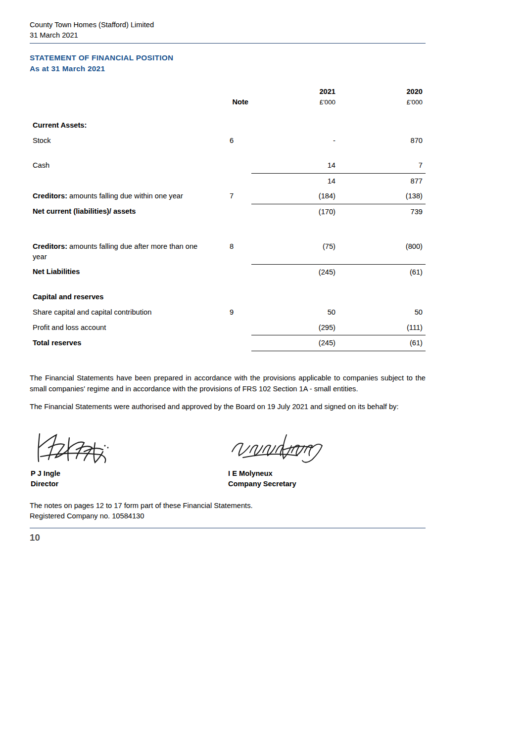County Town Homes (Stafford) Limited
31 March 2021
STATEMENT OF FINANCIAL POSITION
As at 31 March 2021
| | Note | 2021 £'000 | 2020 £'000 |
| --- | --- | --- | --- |
| Current Assets: | | | |
| Stock | 6 | - | 870 |
| Cash | | 14 | 7 |
| | | 14 | 877 |
| Creditors: amounts falling due within one year | 7 | (184) | (138) |
| Net current (liabilities)/ assets | | (170) | 739 |
| Creditors: amounts falling due after more than one year | 8 | (75) | (800) |
| Net Liabilities | | (245) | (61) |
| Capital and reserves | | | |
| Share capital and capital contribution | 9 | 50 | 50 |
| Profit and loss account | | (295) | (111) |
| Total reserves | | (245) | (61) |
The Financial Statements have been prepared in accordance with the provisions applicable to companies subject to the small companies' regime and in accordance with the provisions of FRS 102 Section 1A - small entities.
The Financial Statements were authorised and approved by the Board on 19 July 2021 and signed on its behalf by:
| P J Ingle Director | I E Molyneux Company Secretary |
The notes on pages 12 to 17 form part of these Financial Statements.
Registered Company no. 10584130
10